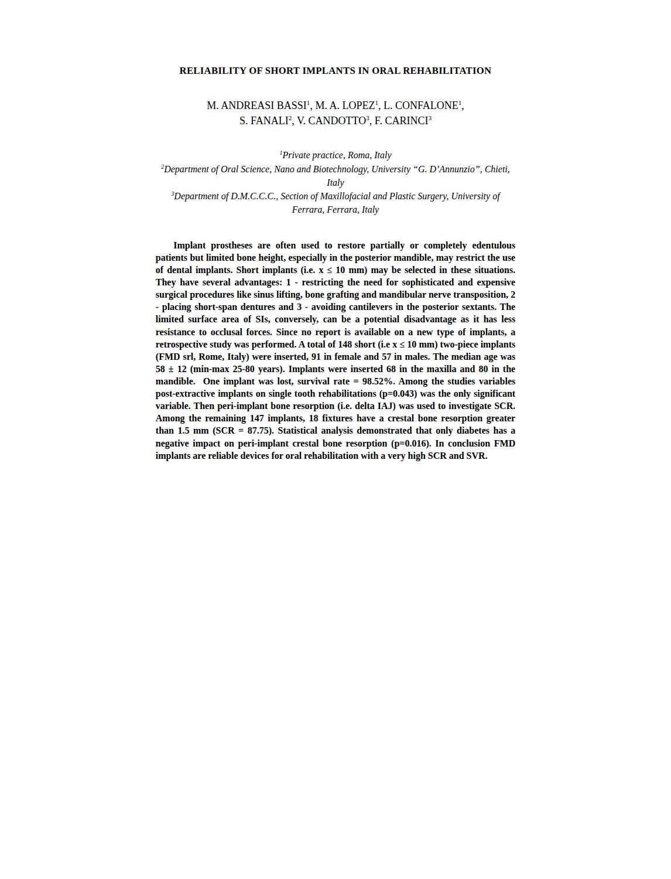RELIABILITY OF SHORT IMPLANTS IN ORAL REHABILITATION
M. ANDREASI BASSI1, M. A. LOPEZ1, L. CONFALONE1,
S. FANALI2, V. CANDOTTO3, F. CARINCI3
1Private practice, Roma, Italy
2Department of Oral Science, Nano and Biotechnology, University “G. D’Annunzio”, Chieti, Italy
3Department of D.M.C.C.C., Section of Maxillofacial and Plastic Surgery, University of Ferrara, Ferrara, Italy
Implant prostheses are often used to restore partially or completely edentulous patients but limited bone height, especially in the posterior mandible, may restrict the use of dental implants. Short implants (i.e. x ≤ 10 mm) may be selected in these situations. They have several advantages: 1 - restricting the need for sophisticated and expensive surgical procedures like sinus lifting, bone grafting and mandibular nerve transposition, 2 - placing short-span dentures and 3 - avoiding cantilevers in the posterior sextants. The limited surface area of SIs, conversely, can be a potential disadvantage as it has less resistance to occlusal forces. Since no report is available on a new type of implants, a retrospective study was performed. A total of 148 short (i.e x ≤ 10 mm) two-piece implants (FMD srl, Rome, Italy) were inserted, 91 in female and 57 in males. The median age was 58 ± 12 (min-max 25-80 years). Implants were inserted 68 in the maxilla and 80 in the mandible. One implant was lost, survival rate = 98.52%. Among the studies variables post-extractive implants on single tooth rehabilitations (p=0.043) was the only significant variable. Then peri-implant bone resorption (i.e. delta IAJ) was used to investigate SCR. Among the remaining 147 implants, 18 fixtures have a crestal bone resorption greater than 1.5 mm (SCR = 87.75). Statistical analysis demonstrated that only diabetes has a negative impact on peri-implant crestal bone resorption (p=0.016). In conclusion FMD implants are reliable devices for oral rehabilitation with a very high SCR and SVR.